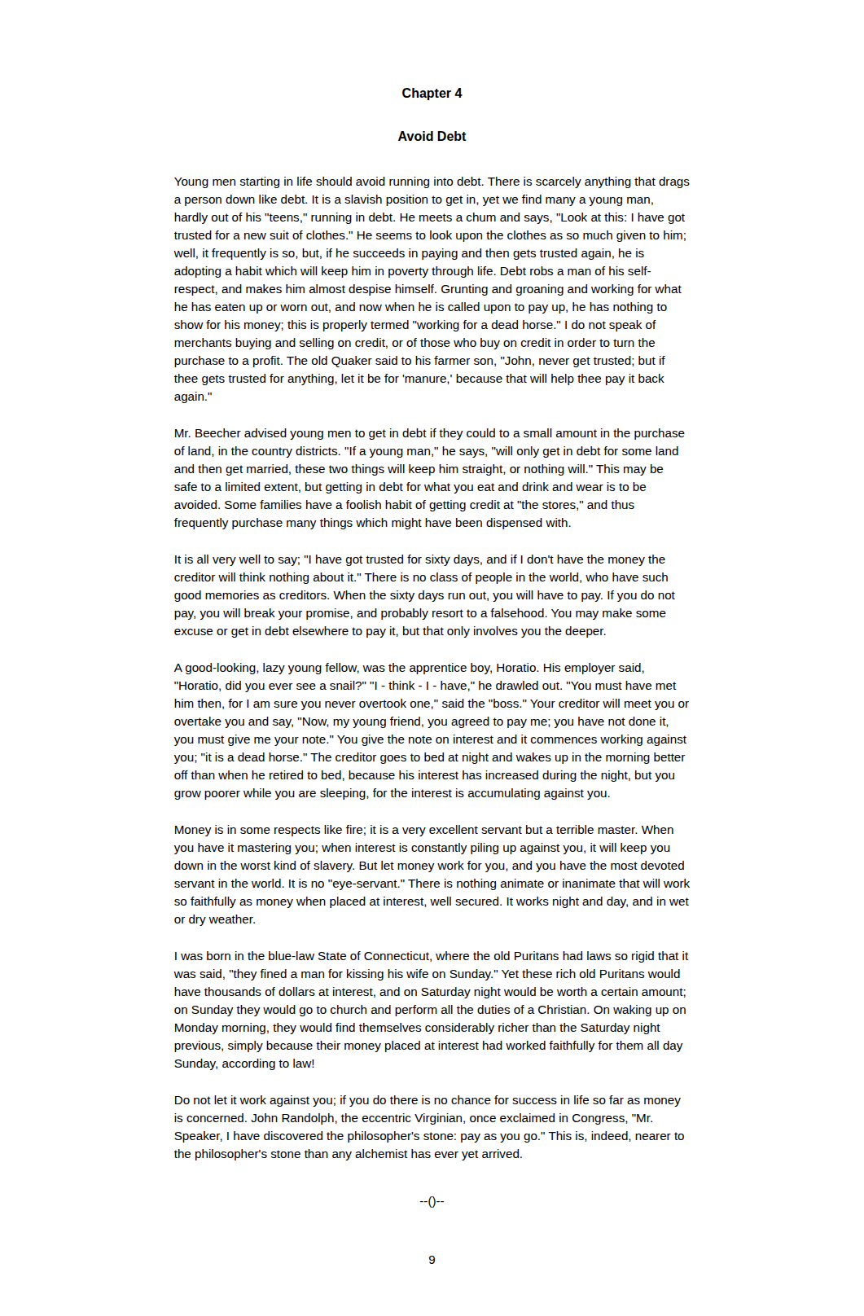Chapter 4
Avoid Debt
Young men starting in life should avoid running into debt. There is scarcely anything that drags a person down like debt. It is a slavish position to get in, yet we find many a young man, hardly out of his "teens," running in debt. He meets a chum and says, "Look at this: I have got trusted for a new suit of clothes." He seems to look upon the clothes as so much given to him; well, it frequently is so, but, if he succeeds in paying and then gets trusted again, he is adopting a habit which will keep him in poverty through life. Debt robs a man of his self-respect, and makes him almost despise himself. Grunting and groaning and working for what he has eaten up or worn out, and now when he is called upon to pay up, he has nothing to show for his money; this is properly termed "working for a dead horse." I do not speak of merchants buying and selling on credit, or of those who buy on credit in order to turn the purchase to a profit. The old Quaker said to his farmer son, "John, never get trusted; but if thee gets trusted for anything, let it be for 'manure,' because that will help thee pay it back again."
Mr. Beecher advised young men to get in debt if they could to a small amount in the purchase of land, in the country districts. "If a young man," he says, "will only get in debt for some land and then get married, these two things will keep him straight, or nothing will." This may be safe to a limited extent, but getting in debt for what you eat and drink and wear is to be avoided. Some families have a foolish habit of getting credit at "the stores," and thus frequently purchase many things which might have been dispensed with.
It is all very well to say; "I have got trusted for sixty days, and if I don't have the money the creditor will think nothing about it." There is no class of people in the world, who have such good memories as creditors. When the sixty days run out, you will have to pay. If you do not pay, you will break your promise, and probably resort to a falsehood. You may make some excuse or get in debt elsewhere to pay it, but that only involves you the deeper.
A good-looking, lazy young fellow, was the apprentice boy, Horatio. His employer said, "Horatio, did you ever see a snail?" "I - think - I - have," he drawled out. "You must have met him then, for I am sure you never overtook one," said the "boss." Your creditor will meet you or overtake you and say, "Now, my young friend, you agreed to pay me; you have not done it, you must give me your note." You give the note on interest and it commences working against you; "it is a dead horse." The creditor goes to bed at night and wakes up in the morning better off than when he retired to bed, because his interest has increased during the night, but you grow poorer while you are sleeping, for the interest is accumulating against you.
Money is in some respects like fire; it is a very excellent servant but a terrible master. When you have it mastering you; when interest is constantly piling up against you, it will keep you down in the worst kind of slavery. But let money work for you, and you have the most devoted servant in the world. It is no "eye-servant." There is nothing animate or inanimate that will work so faithfully as money when placed at interest, well secured. It works night and day, and in wet or dry weather.
I was born in the blue-law State of Connecticut, where the old Puritans had laws so rigid that it was said, "they fined a man for kissing his wife on Sunday." Yet these rich old Puritans would have thousands of dollars at interest, and on Saturday night would be worth a certain amount; on Sunday they would go to church and perform all the duties of a Christian. On waking up on Monday morning, they would find themselves considerably richer than the Saturday night previous, simply because their money placed at interest had worked faithfully for them all day Sunday, according to law!
Do not let it work against you; if you do there is no chance for success in life so far as money is concerned. John Randolph, the eccentric Virginian, once exclaimed in Congress, "Mr. Speaker, I have discovered the philosopher's stone: pay as you go." This is, indeed, nearer to the philosopher's stone than any alchemist has ever yet arrived.
--()--
9